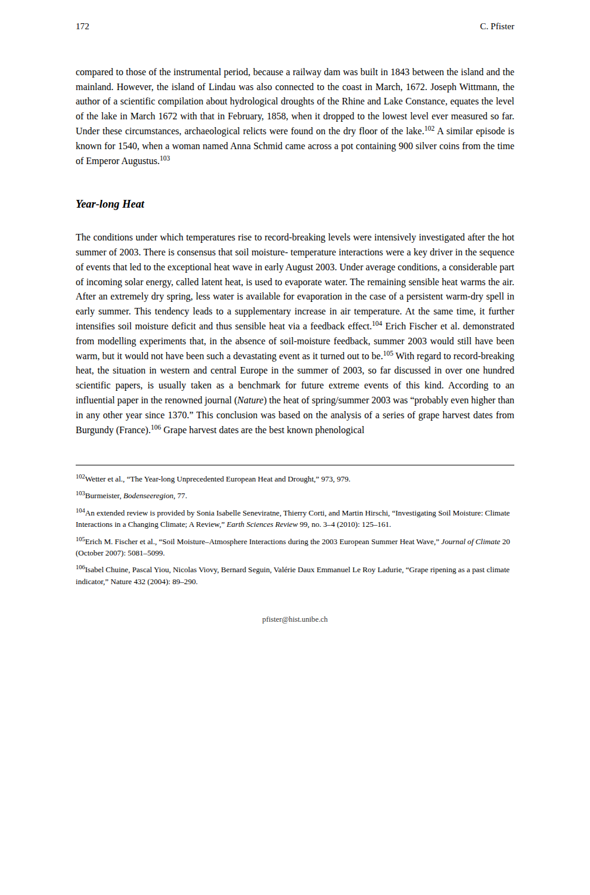172 C. Pfister
compared to those of the instrumental period, because a railway dam was built in 1843 between the island and the mainland. However, the island of Lindau was also connected to the coast in March, 1672. Joseph Wittmann, the author of a scientific compilation about hydrological droughts of the Rhine and Lake Constance, equates the level of the lake in March 1672 with that in February, 1858, when it dropped to the lowest level ever measured so far. Under these circumstances, archaeological relicts were found on the dry floor of the lake.102 A similar episode is known for 1540, when a woman named Anna Schmid came across a pot containing 900 silver coins from the time of Emperor Augustus.103
Year-long Heat
The conditions under which temperatures rise to record-breaking levels were intensively investigated after the hot summer of 2003. There is consensus that soil moisture- temperature interactions were a key driver in the sequence of events that led to the exceptional heat wave in early August 2003. Under average conditions, a considerable part of incoming solar energy, called latent heat, is used to evaporate water. The remaining sensible heat warms the air. After an extremely dry spring, less water is available for evaporation in the case of a persistent warm-dry spell in early summer. This tendency leads to a supplementary increase in air temperature. At the same time, it further intensifies soil moisture deficit and thus sensible heat via a feedback effect.104 Erich Fischer et al. demonstrated from modelling experiments that, in the absence of soil-moisture feedback, summer 2003 would still have been warm, but it would not have been such a devastating event as it turned out to be.105 With regard to record-breaking heat, the situation in western and central Europe in the summer of 2003, so far discussed in over one hundred scientific papers, is usually taken as a benchmark for future extreme events of this kind. According to an influential paper in the renowned journal (Nature) the heat of spring/summer 2003 was “probably even higher than in any other year since 1370.” This conclusion was based on the analysis of a series of grape harvest dates from Burgundy (France).106 Grape harvest dates are the best known phenological
102 Wetter et al., “The Year-long Unprecedented European Heat and Drought,” 973, 979.
103 Burmeister, Bodenseeregion, 77.
104 An extended review is provided by Sonia Isabelle Seneviratne, Thierry Corti, and Martin Hirschi, “Investigating Soil Moisture: Climate Interactions in a Changing Climate; A Review,” Earth Sciences Review 99, no. 3–4 (2010): 125–161.
105 Erich M. Fischer et al., “Soil Moisture–Atmosphere Interactions during the 2003 European Summer Heat Wave,” Journal of Climate 20 (October 2007): 5081–5099.
106 Isabel Chuine, Pascal Yiou, Nicolas Viovy, Bernard Seguin, Valérie Daux Emmanuel Le Roy Ladurie, “Grape ripening as a past climate indicator,” Nature 432 (2004): 89–290.
pfister@hist.unibe.ch